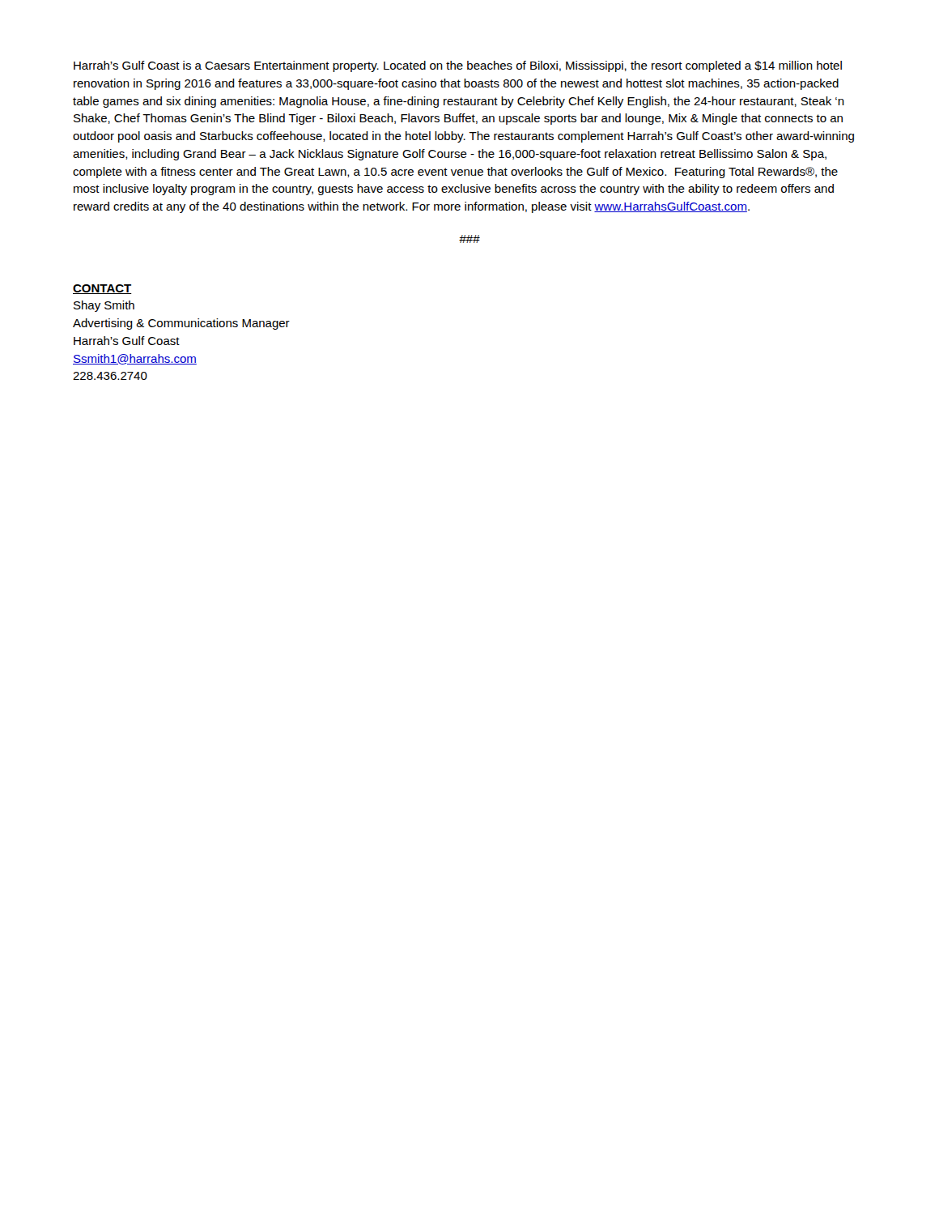Harrah’s Gulf Coast is a Caesars Entertainment property. Located on the beaches of Biloxi, Mississippi, the resort completed a $14 million hotel renovation in Spring 2016 and features a 33,000-square-foot casino that boasts 800 of the newest and hottest slot machines, 35 action-packed table games and six dining amenities: Magnolia House, a fine-dining restaurant by Celebrity Chef Kelly English, the 24-hour restaurant, Steak ‘n Shake, Chef Thomas Genin’s The Blind Tiger - Biloxi Beach, Flavors Buffet, an upscale sports bar and lounge, Mix & Mingle that connects to an outdoor pool oasis and Starbucks coffeehouse, located in the hotel lobby. The restaurants complement Harrah’s Gulf Coast’s other award-winning amenities, including Grand Bear – a Jack Nicklaus Signature Golf Course - the 16,000-square-foot relaxation retreat Bellissimo Salon & Spa, complete with a fitness center and The Great Lawn, a 10.5 acre event venue that overlooks the Gulf of Mexico. Featuring Total Rewards®, the most inclusive loyalty program in the country, guests have access to exclusive benefits across the country with the ability to redeem offers and reward credits at any of the 40 destinations within the network. For more information, please visit www.HarrahsGulfCoast.com.
###
CONTACT
Shay Smith
Advertising & Communications Manager
Harrah’s Gulf Coast
Ssmith1@harrahs.com
228.436.2740